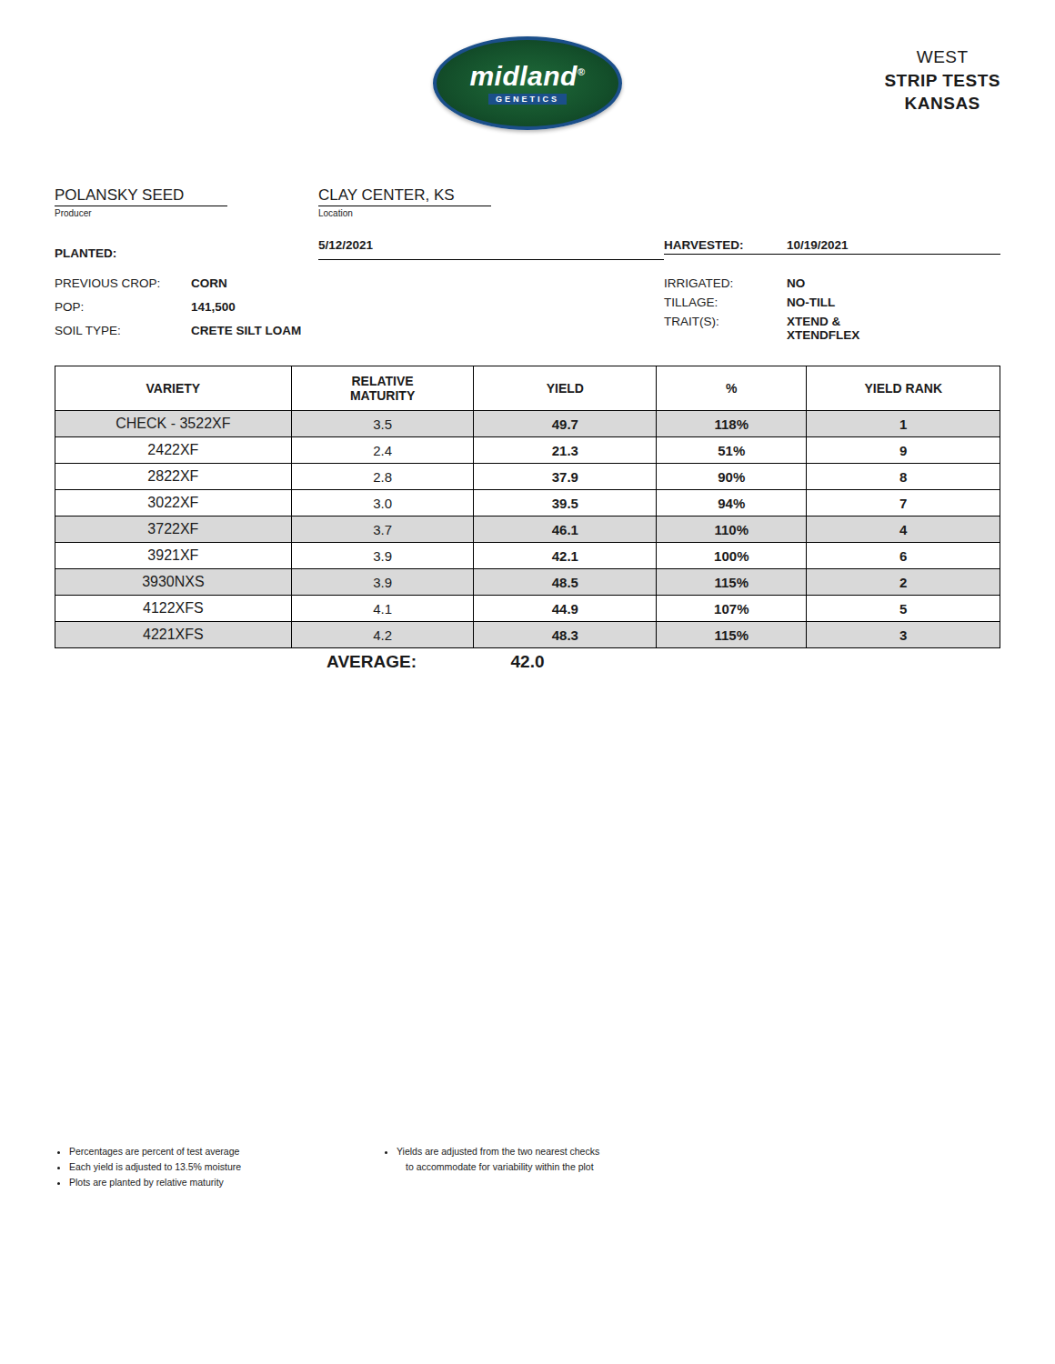midland®
GENETICS
WEST
STRIP TESTS
KANSAS
POLANSKY SEED Producer
CLAY CENTER, KS Location
PLANTED:
5/12/2021
HARVESTED: 10/19/2021
PREVIOUS CROP:
CORN
POP:
141,500
SOIL TYPE:
CRETE SILT LOAM
IRRIGATED:
NO
TILLAGE:
NO-TILL
TRAIT(S):
XTEND &
XTENDFLEX
| VARIETY | RELATIVE MATURITY | YIELD | % | YIELD RANK |
| --- | --- | --- | --- | --- |
| CHECK - 3522XF | 3.5 | 49.7 | 118% | 1 |
| 2422XF | 2.4 | 21.3 | 51% | 9 |
| 2822XF | 2.8 | 37.9 | 90% | 8 |
| 3022XF | 3.0 | 39.5 | 94% | 7 |
| 3722XF | 3.7 | 46.1 | 110% | 4 |
| 3921XF | 3.9 | 42.1 | 100% | 6 |
| 3930NXS | 3.9 | 48.5 | 115% | 2 |
| 4122XFS | 4.1 | 44.9 | 107% | 5 |
| 4221XFS | 4.2 | 48.3 | 115% | 3 |
AVERAGE:
42.0
Percentages are percent of test average
Each yield is adjusted to 13.5% moisture
Plots are planted by relative maturity
Yields are adjusted from the two nearest checks
to accommodate for variability within the plot